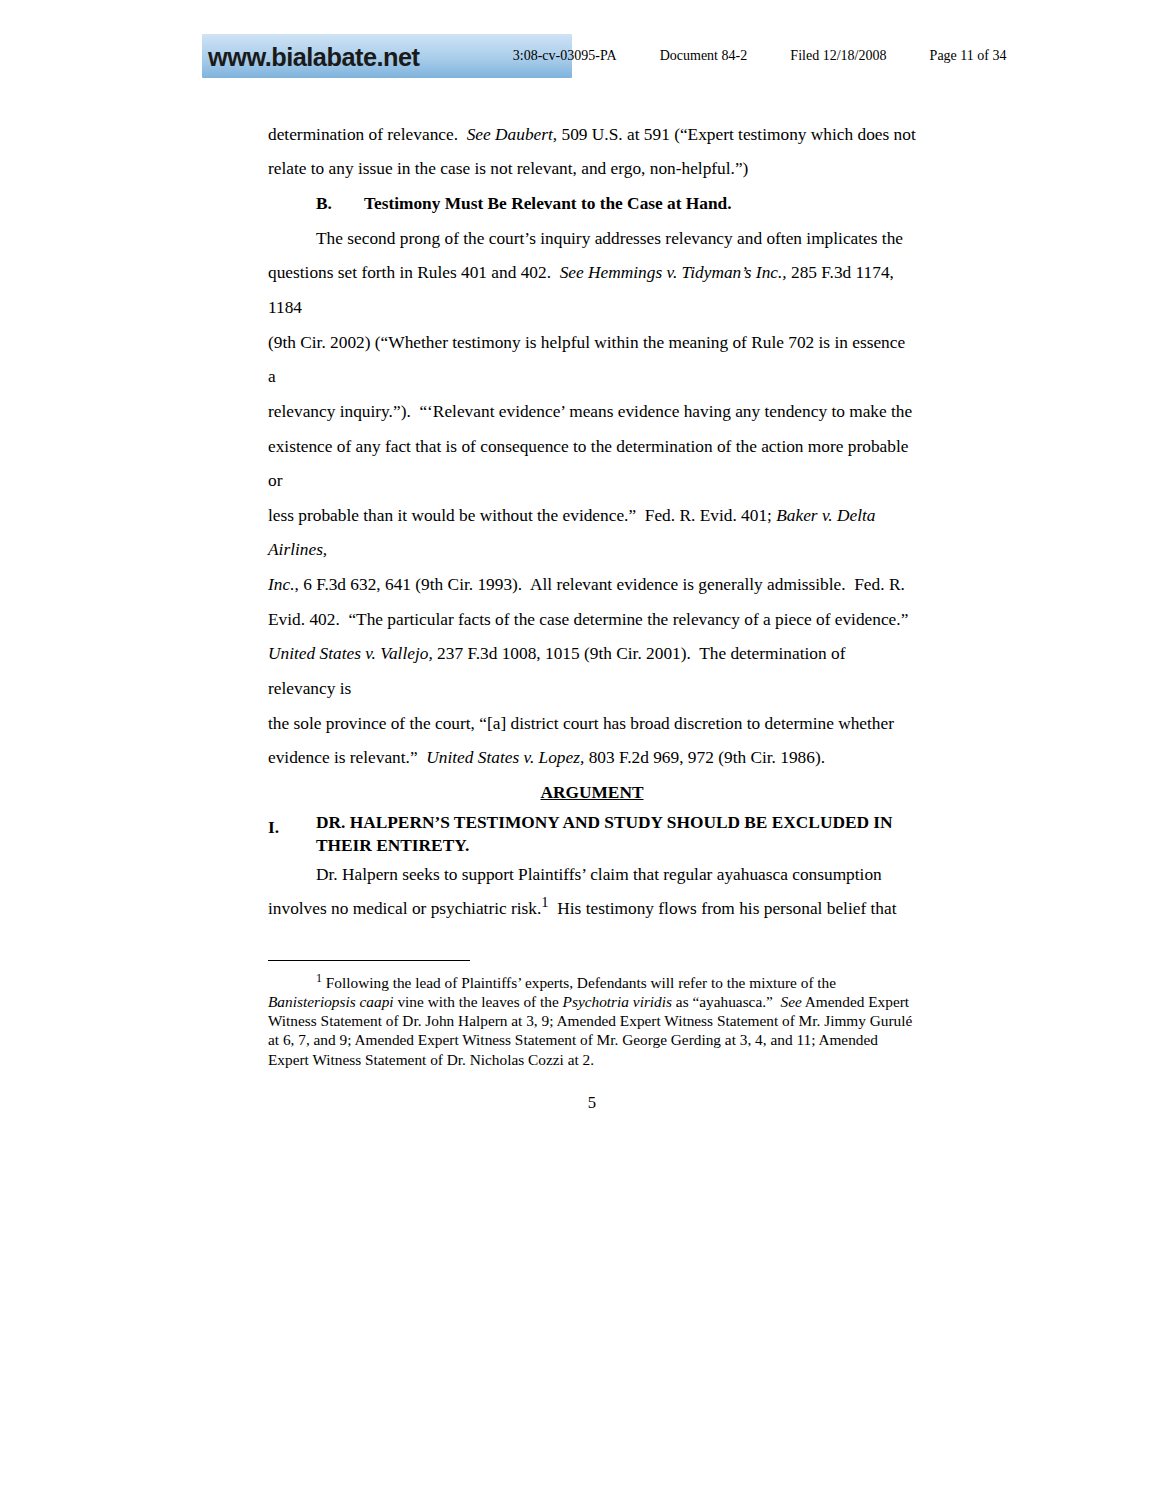www. bialabate. net
3:08-cv-03095-PA Document 84-2 Filed 12/18/2008 Page 11 of 34
determination of relevance. See Daubert, 509 U.S. at 591 (“Expert testimony which does not
relate to any issue in the case is not relevant, and ergo, non-helpful.”)
B. Testimony Must Be Relevant to the Case at Hand.
The second prong of the court’s inquiry addresses relevancy and often implicates the
questions set forth in Rules 401 and 402. See Hemmings v. Tidyman’s Inc., 285 F.3d 1174, 1184
(9th Cir. 2002) (“Whether testimony is helpful within the meaning of Rule 702 is in essence a
relevancy inquiry.”). “‘Relevant evidence’ means evidence having any tendency to make the
existence of any fact that is of consequence to the determination of the action more probable or
less probable than it would be without the evidence.” Fed. R. Evid. 401; Baker v. Delta Airlines,
Inc., 6 F.3d 632, 641 (9th Cir. 1993). All relevant evidence is generally admissible. Fed. R.
Evid. 402. “The particular facts of the case determine the relevancy of a piece of evidence.”
United States v. Vallejo, 237 F.3d 1008, 1015 (9th Cir. 2001). The determination of relevancy is
the sole province of the court, “[a] district court has broad discretion to determine whether
evidence is relevant.” United States v. Lopez, 803 F.2d 969, 972 (9th Cir. 1986).
ARGUMENT
I. DR. HALPERN’S TESTIMONY AND STUDY SHOULD BE EXCLUDED IN
THEIR ENTIRETY.
Dr. Halpern seeks to support Plaintiffs’ claim that regular ayahuasca consumption
involves no medical or psychiatric risk.1 His testimony flows from his personal belief that
1 Following the lead of Plaintiffs’ experts, Defendants will refer to the mixture of the Banisteriopsis caapi vine with the leaves of the Psychotria viridis as “ayahuasca.” See Amended Expert Witness Statement of Dr. John Halpern at 3, 9; Amended Expert Witness Statement of Mr. Jimmy Gurulé at 6, 7, and 9; Amended Expert Witness Statement of Mr. George Gerding at 3, 4, and 11; Amended Expert Witness Statement of Dr. Nicholas Cozzi at 2.
5